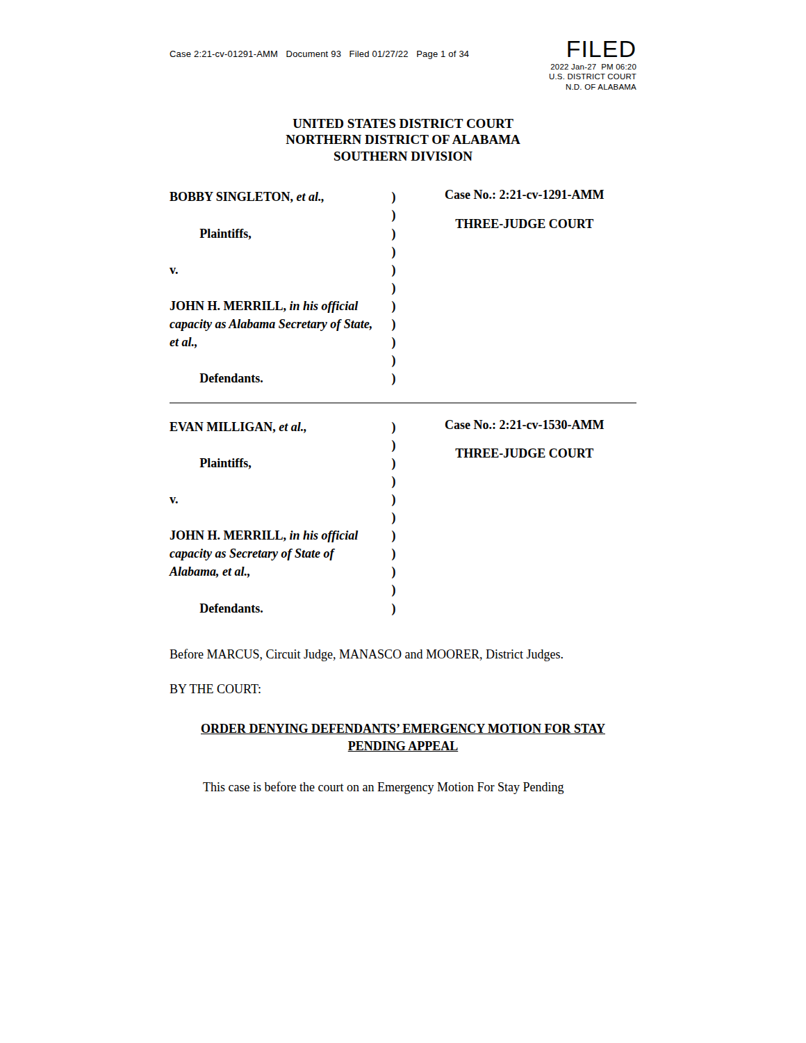Case 2:21-cv-01291-AMM Document 93 Filed 01/27/22 Page 1 of 34
FILED
2022 Jan-27 PM 06:20
U.S. DISTRICT COURT
N.D. OF ALABAMA
UNITED STATES DISTRICT COURT
NORTHERN DISTRICT OF ALABAMA
SOUTHERN DIVISION
| BOBBY SINGLETON, et al., Plaintiffs, v. JOHN H. MERRILL, in his official capacity as Alabama Secretary of State, et al., Defendants. | ) ) ) ) ) ) ) ) ) ) ) | Case No.: 2:21-cv-1291-AMM THREE-JUDGE COURT |
| EVAN MILLIGAN, et al., Plaintiffs, v. JOHN H. MERRILL, in his official capacity as Secretary of State of Alabama, et al., Defendants. | ) ) ) ) ) ) ) ) ) ) ) | Case No.: 2:21-cv-1530-AMM THREE-JUDGE COURT |
Before MARCUS, Circuit Judge, MANASCO and MOORER, District Judges.
BY THE COURT:
ORDER DENYING DEFENDANTS’ EMERGENCY MOTION FOR STAY
PENDING APPEAL
This case is before the court on an Emergency Motion For Stay Pending